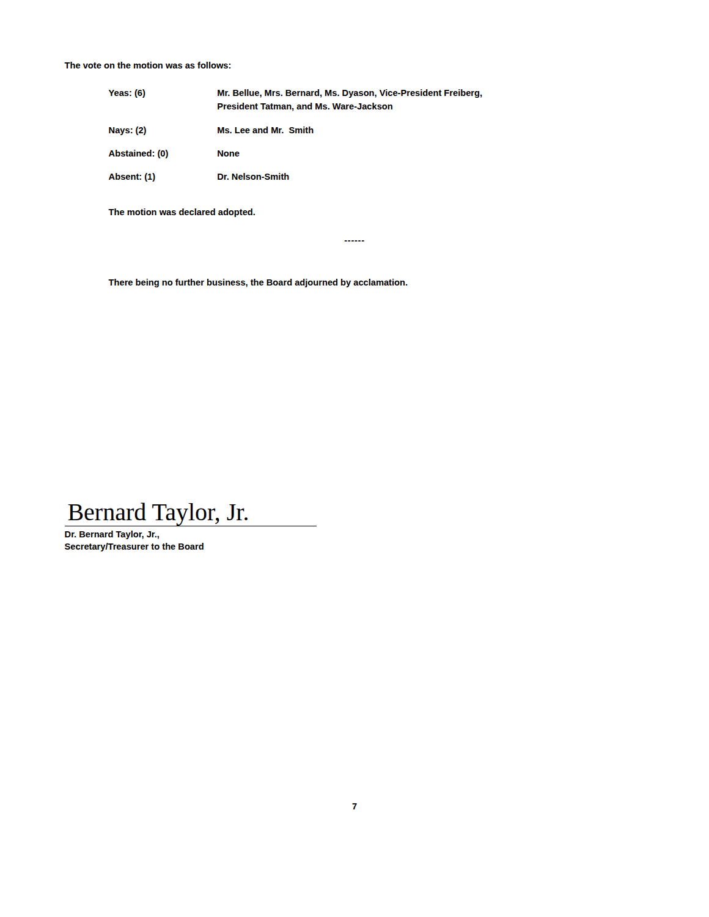The vote on the motion was as follows:
| Yeas: (6) | Mr. Bellue, Mrs. Bernard, Ms. Dyason, Vice-President Freiberg, President Tatman, and Ms. Ware-Jackson |
| Nays: (2) | Ms. Lee and Mr. Smith |
| Abstained: (0) | None |
| Absent: (1) | Dr. Nelson-Smith |
The motion was declared adopted.
------
There being no further business, the Board adjourned by acclamation.
Bernard Taylor, Jr.
Dr. Bernard Taylor, Jr.,
Secretary/Treasurer to the Board
7